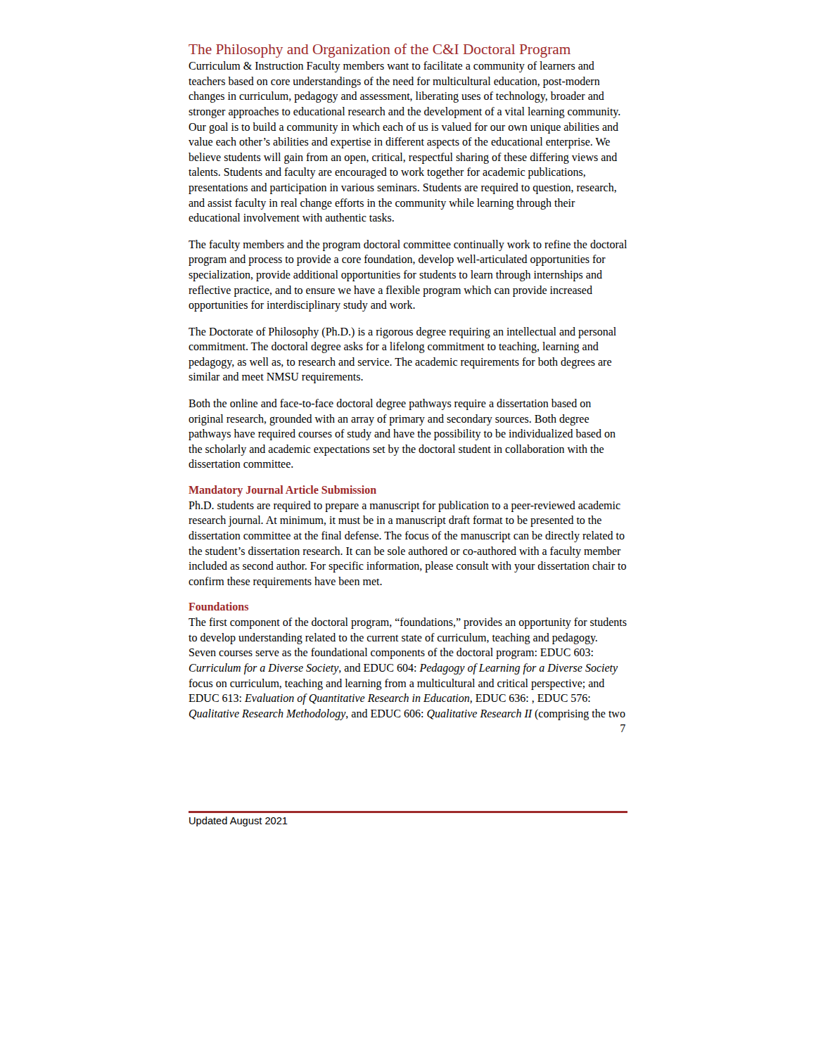The Philosophy and Organization of the C&I Doctoral Program
Curriculum & Instruction Faculty members want to facilitate a community of learners and teachers based on core understandings of the need for multicultural education, post-modern changes in curriculum, pedagogy and assessment, liberating uses of technology, broader and stronger approaches to educational research and the development of a vital learning community. Our goal is to build a community in which each of us is valued for our own unique abilities and value each other’s abilities and expertise in different aspects of the educational enterprise. We believe students will gain from an open, critical, respectful sharing of these differing views and talents. Students and faculty are encouraged to work together for academic publications, presentations and participation in various seminars. Students are required to question, research, and assist faculty in real change efforts in the community while learning through their educational involvement with authentic tasks.
The faculty members and the program doctoral committee continually work to refine the doctoral program and process to provide a core foundation, develop well-articulated opportunities for specialization, provide additional opportunities for students to learn through internships and reflective practice, and to ensure we have a flexible program which can provide increased opportunities for interdisciplinary study and work.
The Doctorate of Philosophy (Ph.D.) is a rigorous degree requiring an intellectual and personal commitment. The doctoral degree asks for a lifelong commitment to teaching, learning and pedagogy, as well as, to research and service. The academic requirements for both degrees are similar and meet NMSU requirements.
Both the online and face-to-face doctoral degree pathways require a dissertation based on original research, grounded with an array of primary and secondary sources. Both degree pathways have required courses of study and have the possibility to be individualized based on the scholarly and academic expectations set by the doctoral student in collaboration with the dissertation committee.
Mandatory Journal Article Submission
Ph.D. students are required to prepare a manuscript for publication to a peer-reviewed academic research journal. At minimum, it must be in a manuscript draft format to be presented to the dissertation committee at the final defense. The focus of the manuscript can be directly related to the student’s dissertation research. It can be sole authored or co-authored with a faculty member included as second author. For specific information, please consult with your dissertation chair to confirm these requirements have been met.
Foundations
The first component of the doctoral program, “foundations,” provides an opportunity for students to develop understanding related to the current state of curriculum, teaching and pedagogy. Seven courses serve as the foundational components of the doctoral program: EDUC 603: Curriculum for a Diverse Society, and EDUC 604: Pedagogy of Learning for a Diverse Society focus on curriculum, teaching and learning from a multicultural and critical perspective; and EDUC 613: Evaluation of Quantitative Research in Education, EDUC 636: , EDUC 576: Qualitative Research Methodology, and EDUC 606: Qualitative Research II (comprising the two
7
Updated August 2021